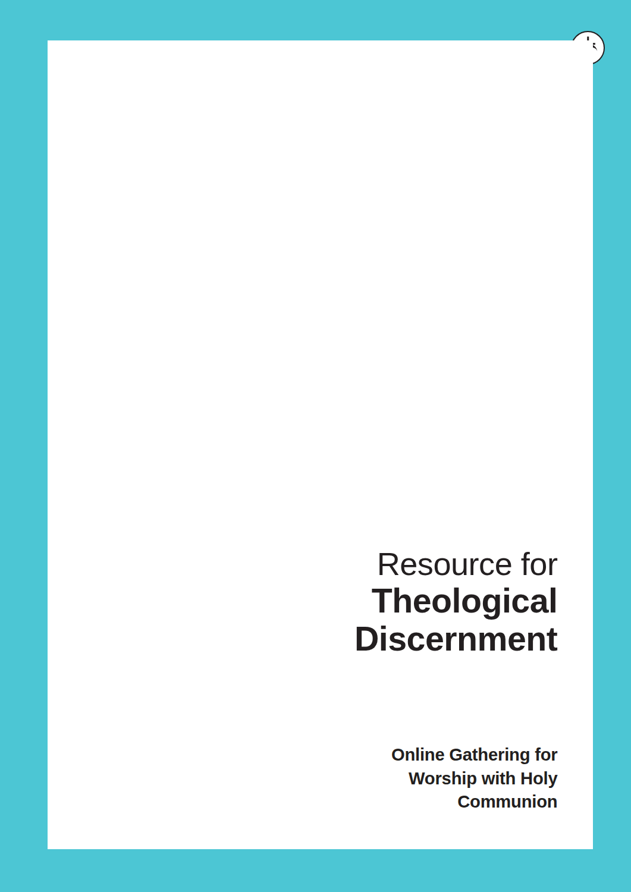Resource for Theological Discernment
Online Gathering for
Worship with Holy
Communion